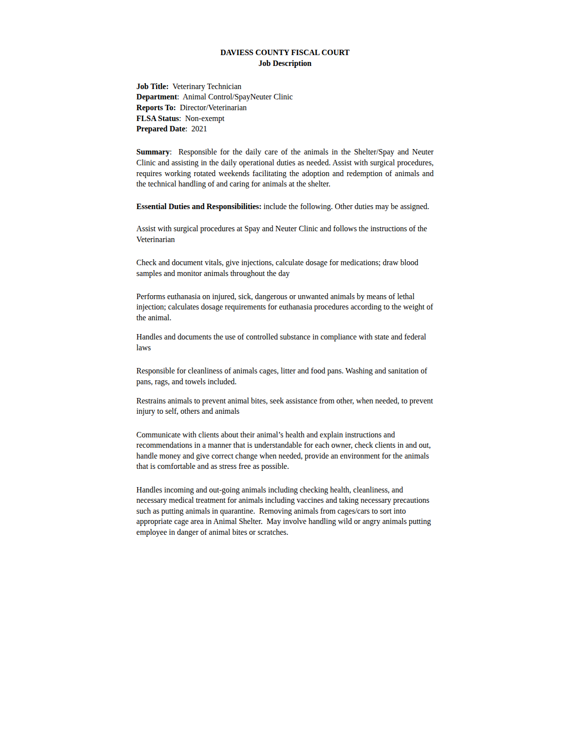DAVIESS COUNTY FISCAL COURT Job Description
Job Title: Veterinary Technician
Department: Animal Control/SpayNeuter Clinic
Reports To: Director/Veterinarian
FLSA Status: Non-exempt
Prepared Date: 2021
Summary: Responsible for the daily care of the animals in the Shelter/Spay and Neuter Clinic and assisting in the daily operational duties as needed. Assist with surgical procedures, requires working rotated weekends facilitating the adoption and redemption of animals and the technical handling of and caring for animals at the shelter.
Essential Duties and Responsibilities: include the following. Other duties may be assigned.
Assist with surgical procedures at Spay and Neuter Clinic and follows the instructions of the Veterinarian
Check and document vitals, give injections, calculate dosage for medications; draw blood samples and monitor animals throughout the day
Performs euthanasia on injured, sick, dangerous or unwanted animals by means of lethal injection; calculates dosage requirements for euthanasia procedures according to the weight of the animal.
Handles and documents the use of controlled substance in compliance with state and federal laws
Responsible for cleanliness of animals cages, litter and food pans. Washing and sanitation of pans, rags, and towels included.
Restrains animals to prevent animal bites, seek assistance from other, when needed, to prevent injury to self, others and animals
Communicate with clients about their animal’s health and explain instructions and recommendations in a manner that is understandable for each owner, check clients in and out, handle money and give correct change when needed, provide an environment for the animals that is comfortable and as stress free as possible.
Handles incoming and out-going animals including checking health, cleanliness, and necessary medical treatment for animals including vaccines and taking necessary precautions such as putting animals in quarantine. Removing animals from cages/cars to sort into appropriate cage area in Animal Shelter. May involve handling wild or angry animals putting employee in danger of animal bites or scratches.